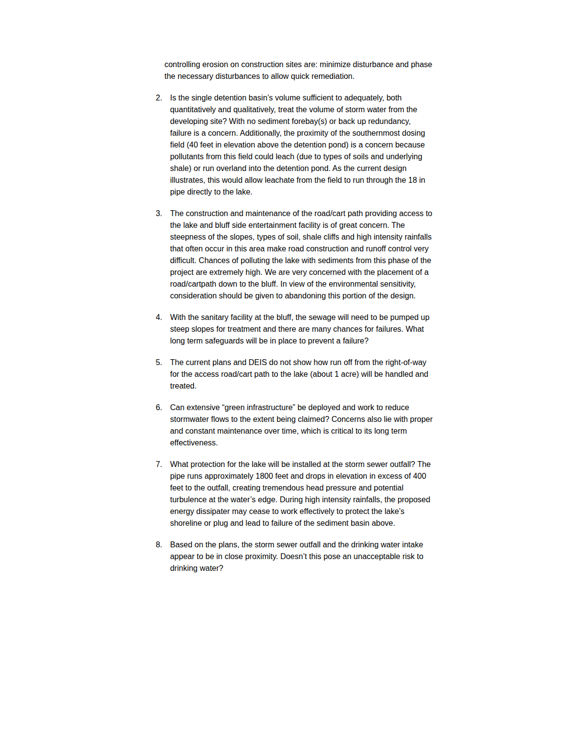controlling erosion on construction sites are: minimize disturbance and phase the necessary disturbances to allow quick remediation.
Is the single detention basin’s volume sufficient to adequately, both quantitatively and qualitatively, treat the volume of storm water from the developing site? With no sediment forebay(s) or back up redundancy, failure is a concern. Additionally, the proximity of the southernmost dosing field (40 feet in elevation above the detention pond) is a concern because pollutants from this field could leach (due to types of soils and underlying shale) or run overland into the detention pond. As the current design illustrates, this would allow leachate from the field to run through the 18 in pipe directly to the lake.
The construction and maintenance of the road/cart path providing access to the lake and bluff side entertainment facility is of great concern. The steepness of the slopes, types of soil, shale cliffs and high intensity rainfalls that often occur in this area make road construction and runoff control very difficult. Chances of polluting the lake with sediments from this phase of the project are extremely high. We are very concerned with the placement of a road/cartpath down to the bluff. In view of the environmental sensitivity, consideration should be given to abandoning this portion of the design.
With the sanitary facility at the bluff, the sewage will need to be pumped up steep slopes for treatment and there are many chances for failures. What long term safeguards will be in place to prevent a failure?
The current plans and DEIS do not show how run off from the right-of-way for the access road/cart path to the lake (about 1 acre) will be handled and treated.
Can extensive “green infrastructure” be deployed and work to reduce stormwater flows to the extent being claimed? Concerns also lie with proper and constant maintenance over time, which is critical to its long term effectiveness.
What protection for the lake will be installed at the storm sewer outfall? The pipe runs approximately 1800 feet and drops in elevation in excess of 400 feet to the outfall, creating tremendous head pressure and potential turbulence at the water’s edge. During high intensity rainfalls, the proposed energy dissipater may cease to work effectively to protect the lake’s shoreline or plug and lead to failure of the sediment basin above.
Based on the plans, the storm sewer outfall and the drinking water intake appear to be in close proximity. Doesn’t this pose an unacceptable risk to drinking water?